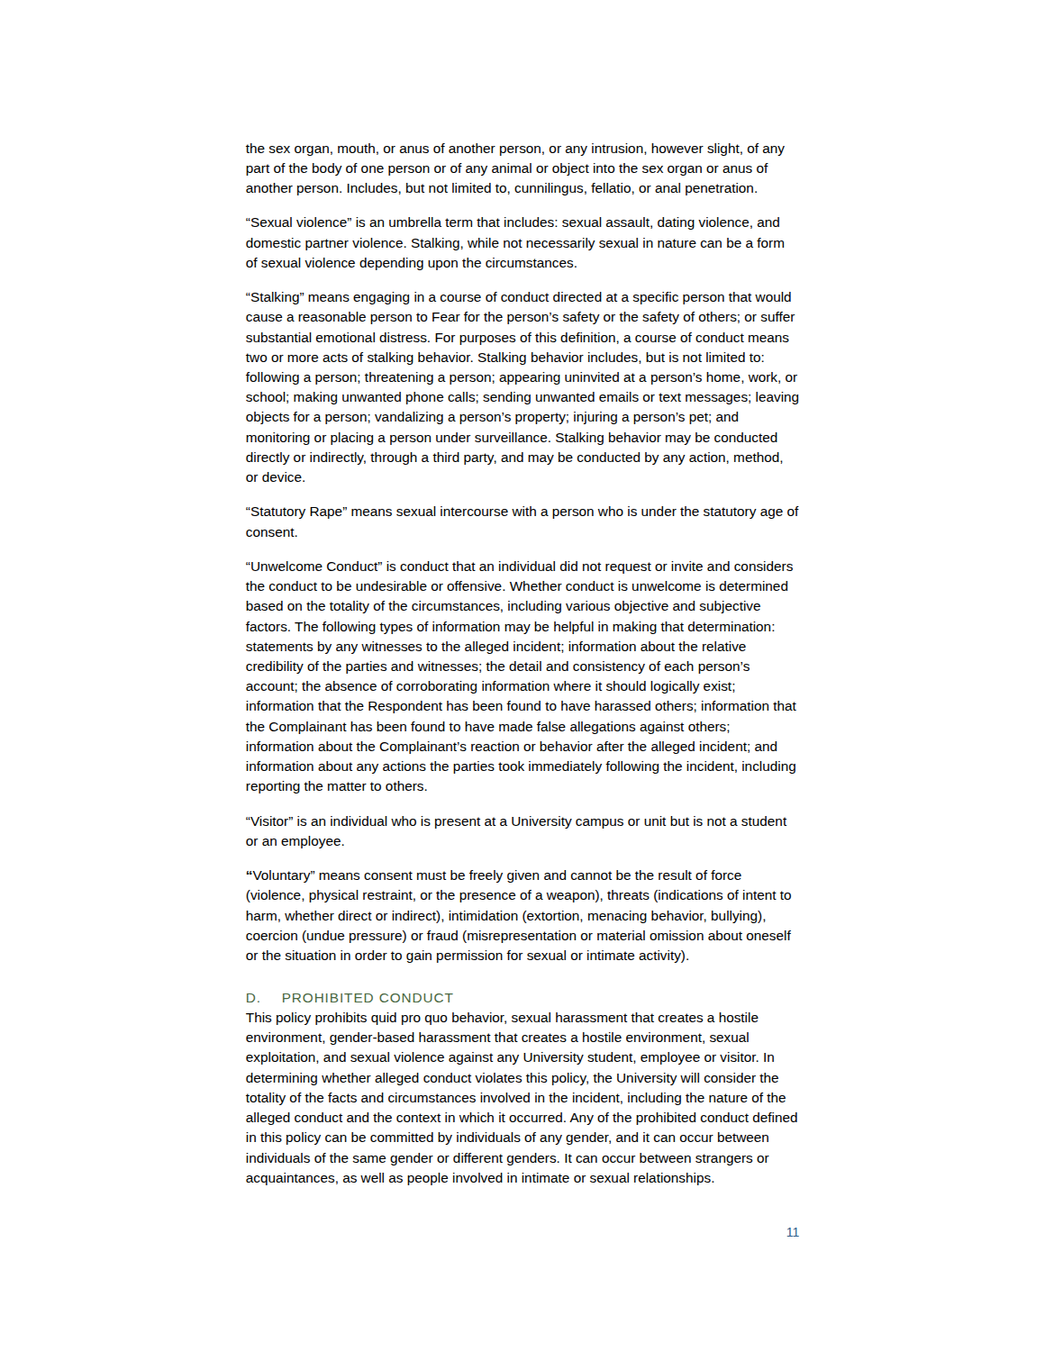the sex organ, mouth, or anus of another person, or any intrusion, however slight, of any part of the body of one person or of any animal or object into the sex organ or anus of another person. Includes, but not limited to, cunnilingus, fellatio, or anal penetration.
“Sexual violence” is an umbrella term that includes: sexual assault, dating violence, and domestic partner violence. Stalking, while not necessarily sexual in nature can be a form of sexual violence depending upon the circumstances.
“Stalking” means engaging in a course of conduct directed at a specific person that would cause a reasonable person to Fear for the person’s safety or the safety of others; or suffer substantial emotional distress. For purposes of this definition, a course of conduct means two or more acts of stalking behavior. Stalking behavior includes, but is not limited to: following a person; threatening a person; appearing uninvited at a person’s home, work, or school; making unwanted phone calls; sending unwanted emails or text messages; leaving objects for a person; vandalizing a person’s property; injuring a person’s pet; and monitoring or placing a person under surveillance. Stalking behavior may be conducted directly or indirectly, through a third party, and may be conducted by any action, method, or device.
“Statutory Rape” means sexual intercourse with a person who is under the statutory age of consent.
“Unwelcome Conduct” is conduct that an individual did not request or invite and considers the conduct to be undesirable or offensive. Whether conduct is unwelcome is determined based on the totality of the circumstances, including various objective and subjective factors. The following types of information may be helpful in making that determination: statements by any witnesses to the alleged incident; information about the relative credibility of the parties and witnesses; the detail and consistency of each person’s account; the absence of corroborating information where it should logically exist; information that the Respondent has been found to have harassed others; information that the Complainant has been found to have made false allegations against others; information about the Complainant’s reaction or behavior after the alleged incident; and information about any actions the parties took immediately following the incident, including reporting the matter to others.
“Visitor” is an individual who is present at a University campus or unit but is not a student or an employee.
“Voluntary” means consent must be freely given and cannot be the result of force (violence, physical restraint, or the presence of a weapon), threats (indications of intent to harm, whether direct or indirect), intimidation (extortion, menacing behavior, bullying), coercion (undue pressure) or fraud (misrepresentation or material omission about oneself or the situation in order to gain permission for sexual or intimate activity).
D. PROHIBITED CONDUCT
This policy prohibits quid pro quo behavior, sexual harassment that creates a hostile environment, gender-based harassment that creates a hostile environment, sexual exploitation, and sexual violence against any University student, employee or visitor. In determining whether alleged conduct violates this policy, the University will consider the totality of the facts and circumstances involved in the incident, including the nature of the alleged conduct and the context in which it occurred. Any of the prohibited conduct defined in this policy can be committed by individuals of any gender, and it can occur between individuals of the same gender or different genders. It can occur between strangers or acquaintances, as well as people involved in intimate or sexual relationships.
11